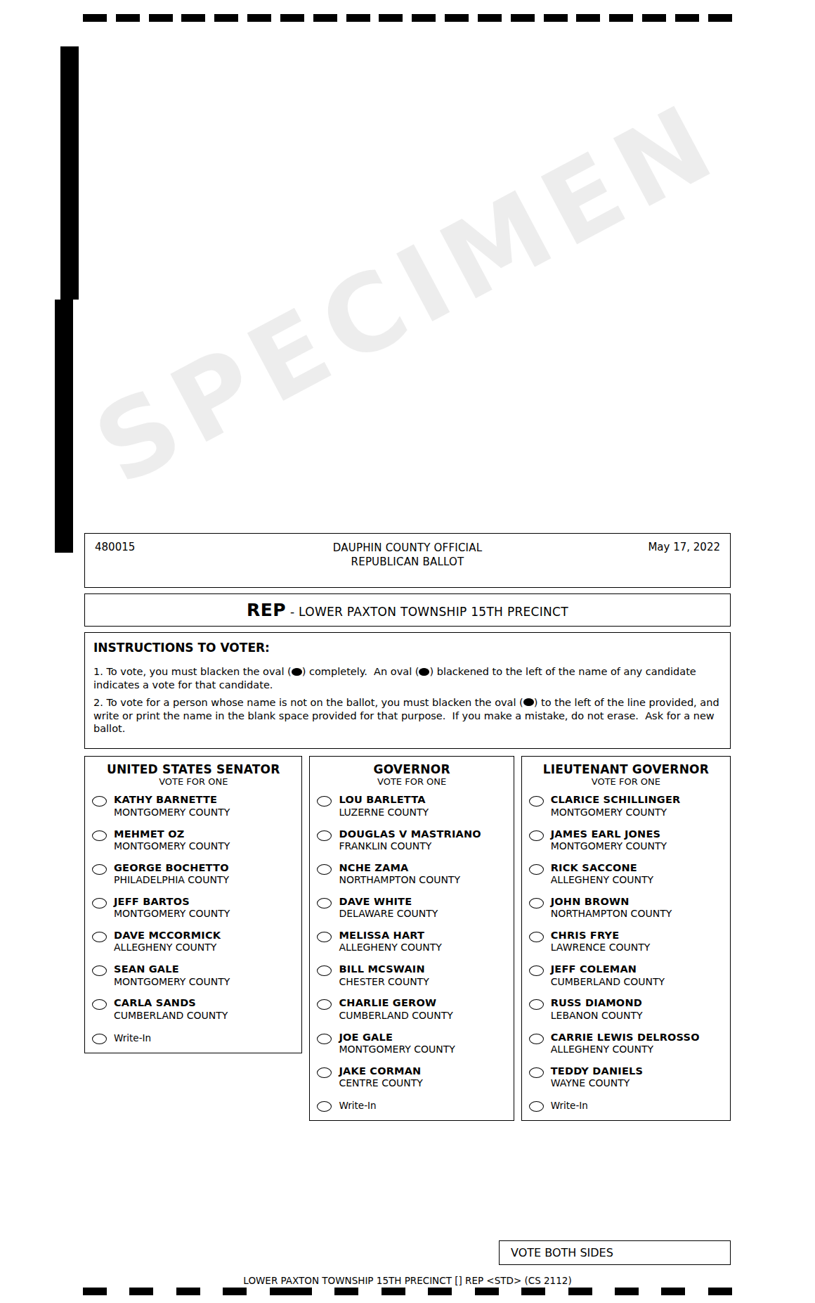SPECIMEN
480015
May 17, 2022
DAUPHIN COUNTY OFFICIAL
REPUBLICAN BALLOT
REP - LOWER PAXTON TOWNSHIP 15TH PRECINCT
INSTRUCTIONS TO VOTER:
1. To vote, you must blacken the oval ( ) completely. An oval ( ) blackened to the left of the name of any candidate indicates a vote for that candidate.
2. To vote for a person whose name is not on the ballot, you must blacken the oval ( ) to the left of the line provided, and write or print the name in the blank space provided for that purpose. If you make a mistake, do not erase. Ask for a new ballot.
UNITED STATES SENATOR
VOTE FOR ONE
KATHY BARNETTE
MONTGOMERY COUNTY
MEHMET OZ
MONTGOMERY COUNTY
GEORGE BOCHETTO
PHILADELPHIA COUNTY
JEFF BARTOS
MONTGOMERY COUNTY
DAVE MCCORMICK
ALLEGHENY COUNTY
SEAN GALE
MONTGOMERY COUNTY
CARLA SANDS
CUMBERLAND COUNTY
Write-In
GOVERNOR
VOTE FOR ONE
LOU BARLETTA
LUZERNE COUNTY
DOUGLAS V MASTRIANO
FRANKLIN COUNTY
NCHE ZAMA
NORTHAMPTON COUNTY
DAVE WHITE
DELAWARE COUNTY
MELISSA HART
ALLEGHENY COUNTY
BILL MCSWAIN
CHESTER COUNTY
CHARLIE GEROW
CUMBERLAND COUNTY
JOE GALE
MONTGOMERY COUNTY
JAKE CORMAN
CENTRE COUNTY
Write-In
LIEUTENANT GOVERNOR
VOTE FOR ONE
CLARICE SCHILLINGER
MONTGOMERY COUNTY
JAMES EARL JONES
MONTGOMERY COUNTY
RICK SACCONE
ALLEGHENY COUNTY
JOHN BROWN
NORTHAMPTON COUNTY
CHRIS FRYE
LAWRENCE COUNTY
JEFF COLEMAN
CUMBERLAND COUNTY
RUSS DIAMOND
LEBANON COUNTY
CARRIE LEWIS DELROSSO
ALLEGHENY COUNTY
TEDDY DANIELS
WAYNE COUNTY
Write-In
VOTE BOTH SIDES
LOWER PAXTON TOWNSHIP 15TH PRECINCT [] REP <STD> (CS 2112)